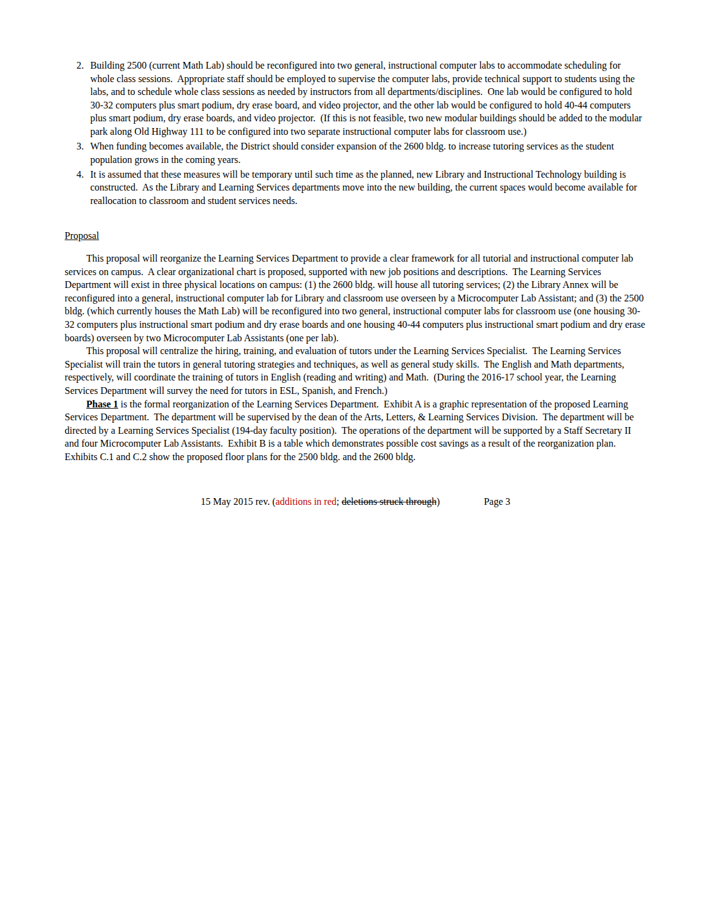Building 2500 (current Math Lab) should be reconfigured into two general, instructional computer labs to accommodate scheduling for whole class sessions. Appropriate staff should be employed to supervise the computer labs, provide technical support to students using the labs, and to schedule whole class sessions as needed by instructors from all departments/disciplines. One lab would be configured to hold 30-32 computers plus smart podium, dry erase board, and video projector, and the other lab would be configured to hold 40-44 computers plus smart podium, dry erase boards, and video projector. (If this is not feasible, two new modular buildings should be added to the modular park along Old Highway 111 to be configured into two separate instructional computer labs for classroom use.)
When funding becomes available, the District should consider expansion of the 2600 bldg. to increase tutoring services as the student population grows in the coming years.
It is assumed that these measures will be temporary until such time as the planned, new Library and Instructional Technology building is constructed. As the Library and Learning Services departments move into the new building, the current spaces would become available for reallocation to classroom and student services needs.
Proposal
This proposal will reorganize the Learning Services Department to provide a clear framework for all tutorial and instructional computer lab services on campus. A clear organizational chart is proposed, supported with new job positions and descriptions. The Learning Services Department will exist in three physical locations on campus: (1) the 2600 bldg. will house all tutoring services; (2) the Library Annex will be reconfigured into a general, instructional computer lab for Library and classroom use overseen by a Microcomputer Lab Assistant; and (3) the 2500 bldg. (which currently houses the Math Lab) will be reconfigured into two general, instructional computer labs for classroom use (one housing 30-32 computers plus instructional smart podium and dry erase boards and one housing 40-44 computers plus instructional smart podium and dry erase boards) overseen by two Microcomputer Lab Assistants (one per lab).
This proposal will centralize the hiring, training, and evaluation of tutors under the Learning Services Specialist. The Learning Services Specialist will train the tutors in general tutoring strategies and techniques, as well as general study skills. The English and Math departments, respectively, will coordinate the training of tutors in English (reading and writing) and Math. (During the 2016-17 school year, the Learning Services Department will survey the need for tutors in ESL, Spanish, and French.)
Phase 1 is the formal reorganization of the Learning Services Department. Exhibit A is a graphic representation of the proposed Learning Services Department. The department will be supervised by the dean of the Arts, Letters, & Learning Services Division. The department will be directed by a Learning Services Specialist (194-day faculty position). The operations of the department will be supported by a Staff Secretary II and four Microcomputer Lab Assistants. Exhibit B is a table which demonstrates possible cost savings as a result of the reorganization plan. Exhibits C.1 and C.2 show the proposed floor plans for the 2500 bldg. and the 2600 bldg.
15 May 2015 rev. (additions in red; deletions struck through)Page 3